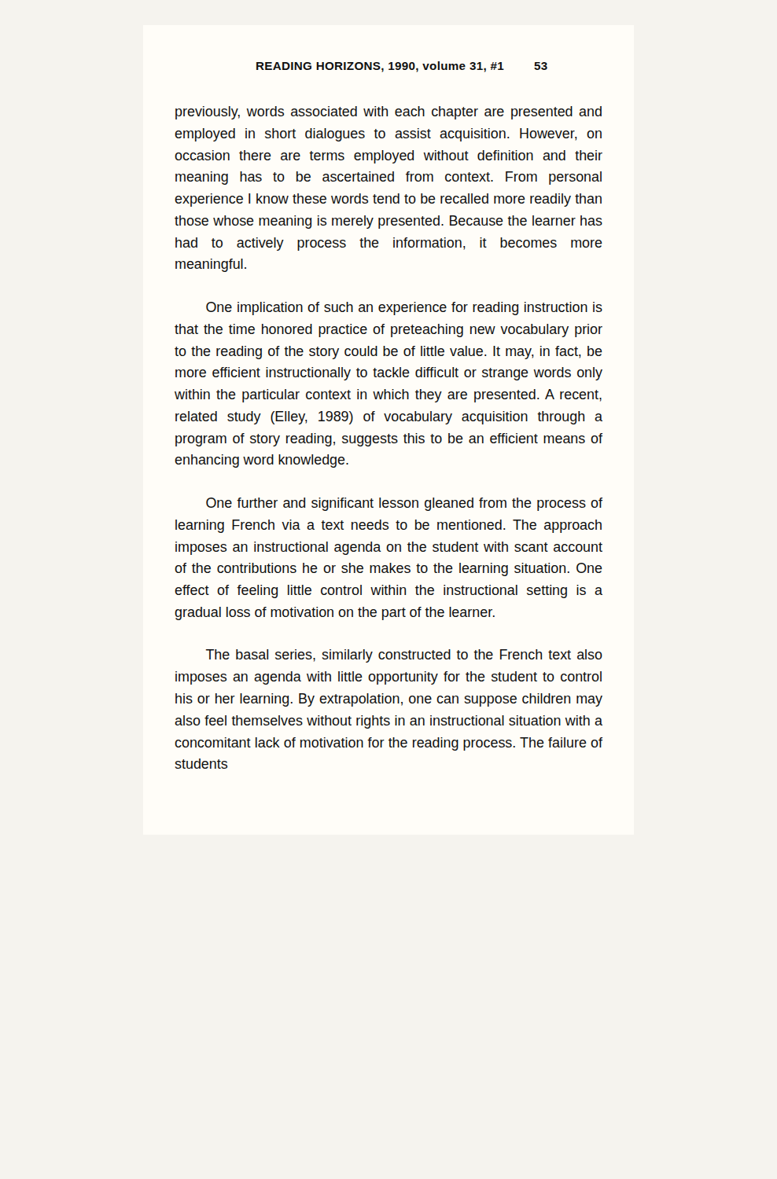READING HORIZONS, 1990, volume 31, #1 53
previously, words associated with each chapter are presented and employed in short dialogues to assist acquisition. However, on occasion there are terms employed without definition and their meaning has to be ascertained from context. From personal experience I know these words tend to be recalled more readily than those whose meaning is merely presented. Because the learner has had to actively process the information, it becomes more meaningful.
One implication of such an experience for reading instruction is that the time honored practice of preteaching new vocabulary prior to the reading of the story could be of little value. It may, in fact, be more efficient instructionally to tackle difficult or strange words only within the particular context in which they are presented. A recent, related study (Elley, 1989) of vocabulary acquisition through a program of story reading, suggests this to be an efficient means of enhancing word knowledge.
One further and significant lesson gleaned from the process of learning French via a text needs to be mentioned. The approach imposes an instructional agenda on the student with scant account of the contributions he or she makes to the learning situation. One effect of feeling little control within the instructional setting is a gradual loss of motivation on the part of the learner.
The basal series, similarly constructed to the French text also imposes an agenda with little opportunity for the student to control his or her learning. By extrapolation, one can suppose children may also feel themselves without rights in an instructional situation with a concomitant lack of motivation for the reading process. The failure of students